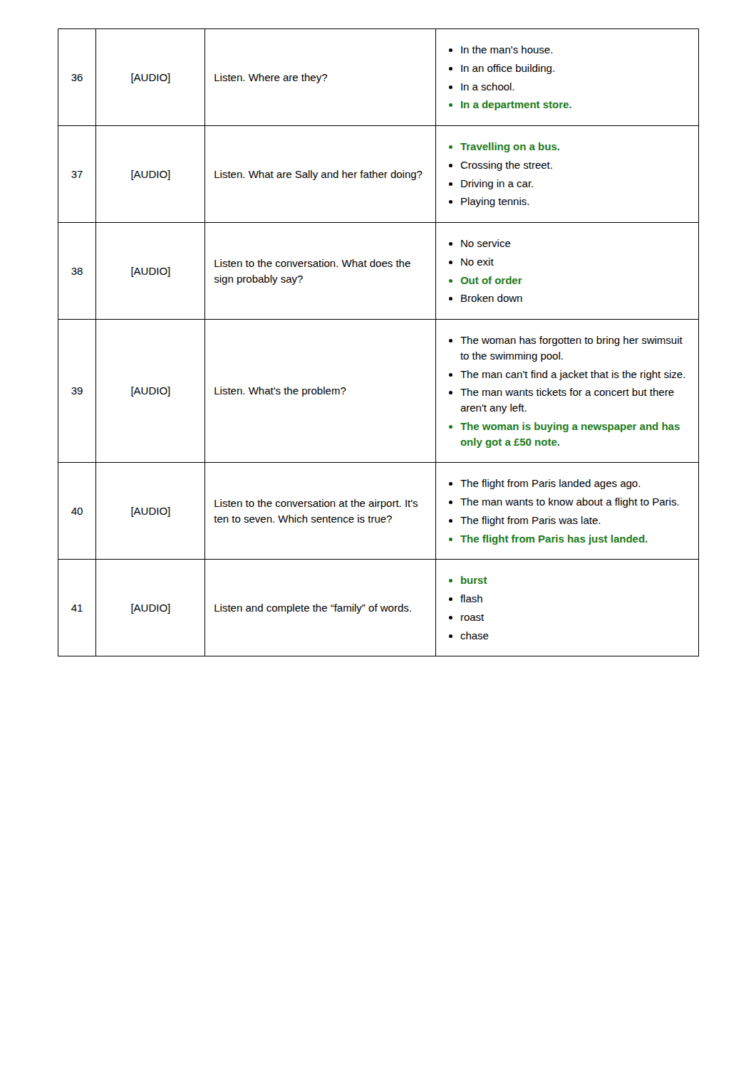| 36 | [AUDIO] | Listen. Where are they? | In the man's house. In an office building. In a school. In a department store. |
| 37 | [AUDIO] | Listen. What are Sally and her father doing? | Travelling on a bus. Crossing the street. Driving in a car. Playing tennis. |
| 38 | [AUDIO] | Listen to the conversation. What does the sign probably say? | No service No exit Out of order Broken down |
| 39 | [AUDIO] | Listen. What's the problem? | The woman has forgotten to bring her swimsuit to the swimming pool. The man can't find a jacket that is the right size. The man wants tickets for a concert but there aren't any left. The woman is buying a newspaper and has only got a £50 note. |
| 40 | [AUDIO] | Listen to the conversation at the airport. It's ten to seven. Which sentence is true? | The flight from Paris landed ages ago. The man wants to know about a flight to Paris. The flight from Paris was late. The flight from Paris has just landed. |
| 41 | [AUDIO] | Listen and complete the “family” of words. | burst flash roast chase |